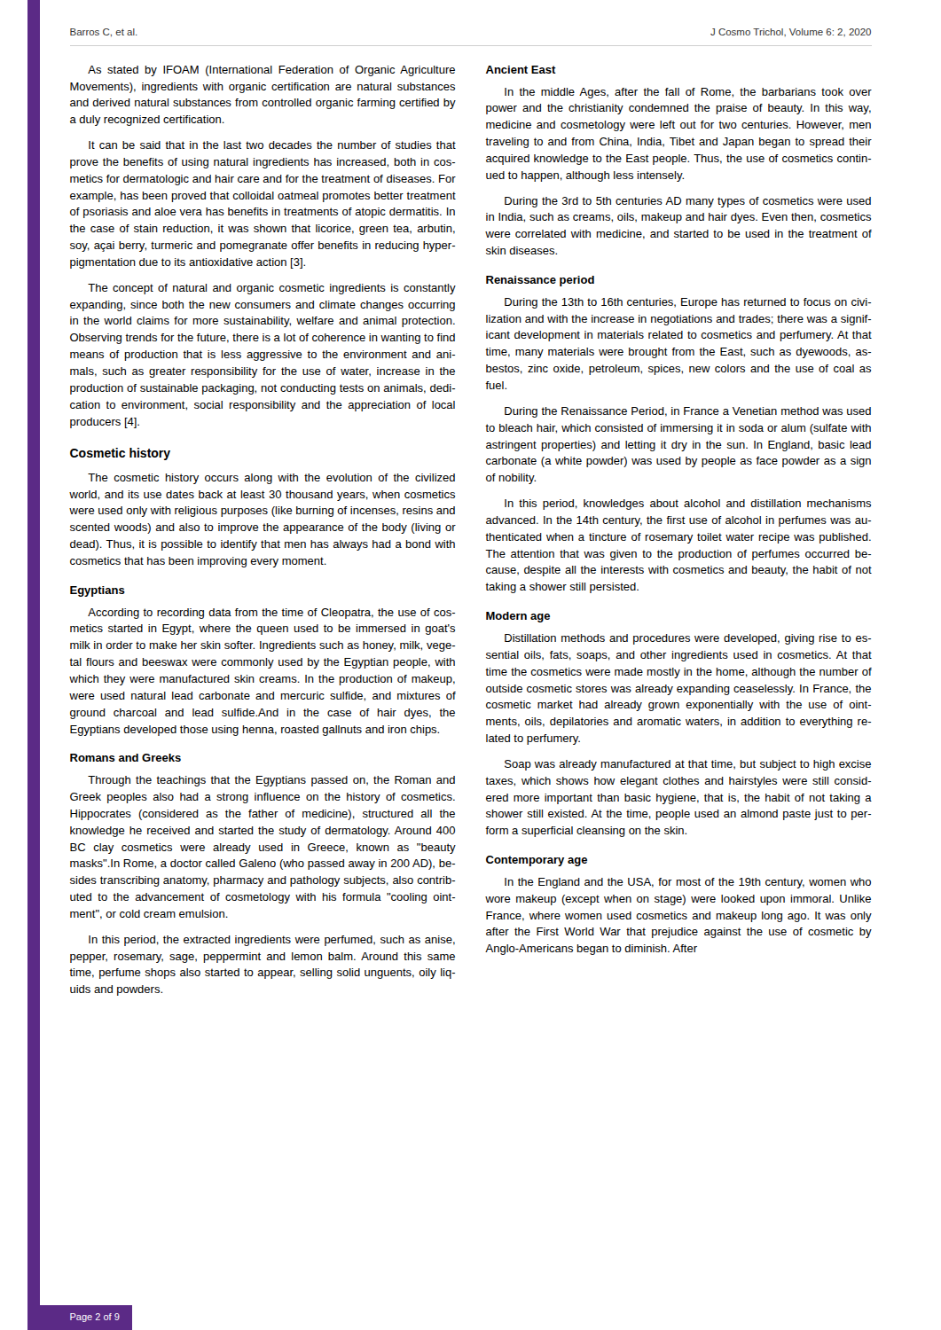Barros C, et al.
J Cosmo Trichol, Volume 6: 2, 2020
As stated by IFOAM (International Federation of Organic Agriculture Movements), ingredients with organic certification are natural substances and derived natural substances from controlled organic farming certified by a duly recognized certification.
It can be said that in the last two decades the number of studies that prove the benefits of using natural ingredients has increased, both in cosmetics for dermatologic and hair care and for the treatment of diseases. For example, has been proved that colloidal oatmeal promotes better treatment of psoriasis and aloe vera has benefits in treatments of atopic dermatitis. In the case of stain reduction, it was shown that licorice, green tea, arbutin, soy, açai berry, turmeric and pomegranate offer benefits in reducing hyperpigmentation due to its antioxidative action [3].
The concept of natural and organic cosmetic ingredients is constantly expanding, since both the new consumers and climate changes occurring in the world claims for more sustainability, welfare and animal protection. Observing trends for the future, there is a lot of coherence in wanting to find means of production that is less aggressive to the environment and animals, such as greater responsibility for the use of water, increase in the production of sustainable packaging, not conducting tests on animals, dedication to environment, social responsibility and the appreciation of local producers [4].
Cosmetic history
The cosmetic history occurs along with the evolution of the civilized world, and its use dates back at least 30 thousand years, when cosmetics were used only with religious purposes (like burning of incenses, resins and scented woods) and also to improve the appearance of the body (living or dead). Thus, it is possible to identify that men has always had a bond with cosmetics that has been improving every moment.
Egyptians
According to recording data from the time of Cleopatra, the use of cosmetics started in Egypt, where the queen used to be immersed in goat's milk in order to make her skin softer. Ingredients such as honey, milk, vegetal flours and beeswax were commonly used by the Egyptian people, with which they were manufactured skin creams. In the production of makeup, were used natural lead carbonate and mercuric sulfide, and mixtures of ground charcoal and lead sulfide.And in the case of hair dyes, the Egyptians developed those using henna, roasted gallnuts and iron chips.
Romans and Greeks
Through the teachings that the Egyptians passed on, the Roman and Greek peoples also had a strong influence on the history of cosmetics. Hippocrates (considered as the father of medicine), structured all the knowledge he received and started the study of dermatology. Around 400 BC clay cosmetics were already used in Greece, known as "beauty masks".In Rome, a doctor called Galeno (who passed away in 200 AD), besides transcribing anatomy, pharmacy and pathology subjects, also contributed to the advancement of cosmetology with his formula "cooling ointment", or cold cream emulsion.
In this period, the extracted ingredients were perfumed, such as anise, pepper, rosemary, sage, peppermint and lemon balm. Around this same time, perfume shops also started to appear, selling solid unguents, oily liquids and powders.
Ancient East
In the middle Ages, after the fall of Rome, the barbarians took over power and the christianity condemned the praise of beauty. In this way, medicine and cosmetology were left out for two centuries. However, men traveling to and from China, India, Tibet and Japan began to spread their acquired knowledge to the East people. Thus, the use of cosmetics continued to happen, although less intensely.
During the 3rd to 5th centuries AD many types of cosmetics were used in India, such as creams, oils, makeup and hair dyes. Even then, cosmetics were correlated with medicine, and started to be used in the treatment of skin diseases.
Renaissance period
During the 13th to 16th centuries, Europe has returned to focus on civilization and with the increase in negotiations and trades; there was a significant development in materials related to cosmetics and perfumery. At that time, many materials were brought from the East, such as dyewoods, asbestos, zinc oxide, petroleum, spices, new colors and the use of coal as fuel.
During the Renaissance Period, in France a Venetian method was used to bleach hair, which consisted of immersing it in soda or alum (sulfate with astringent properties) and letting it dry in the sun. In England, basic lead carbonate (a white powder) was used by people as face powder as a sign of nobility.
In this period, knowledges about alcohol and distillation mechanisms advanced. In the 14th century, the first use of alcohol in perfumes was authenticated when a tincture of rosemary toilet water recipe was published. The attention that was given to the production of perfumes occurred because, despite all the interests with cosmetics and beauty, the habit of not taking a shower still persisted.
Modern age
Distillation methods and procedures were developed, giving rise to essential oils, fats, soaps, and other ingredients used in cosmetics. At that time the cosmetics were made mostly in the home, although the number of outside cosmetic stores was already expanding ceaselessly. In France, the cosmetic market had already grown exponentially with the use of ointments, oils, depilatories and aromatic waters, in addition to everything related to perfumery.
Soap was already manufactured at that time, but subject to high excise taxes, which shows how elegant clothes and hairstyles were still considered more important than basic hygiene, that is, the habit of not taking a shower still existed. At the time, people used an almond paste just to perform a superficial cleansing on the skin.
Contemporary age
In the England and the USA, for most of the 19th century, women who wore makeup (except when on stage) were looked upon immoral. Unlike France, where women used cosmetics and makeup long ago. It was only after the First World War that prejudice against the use of cosmetic by Anglo-Americans began to diminish. After
Page 2 of 9